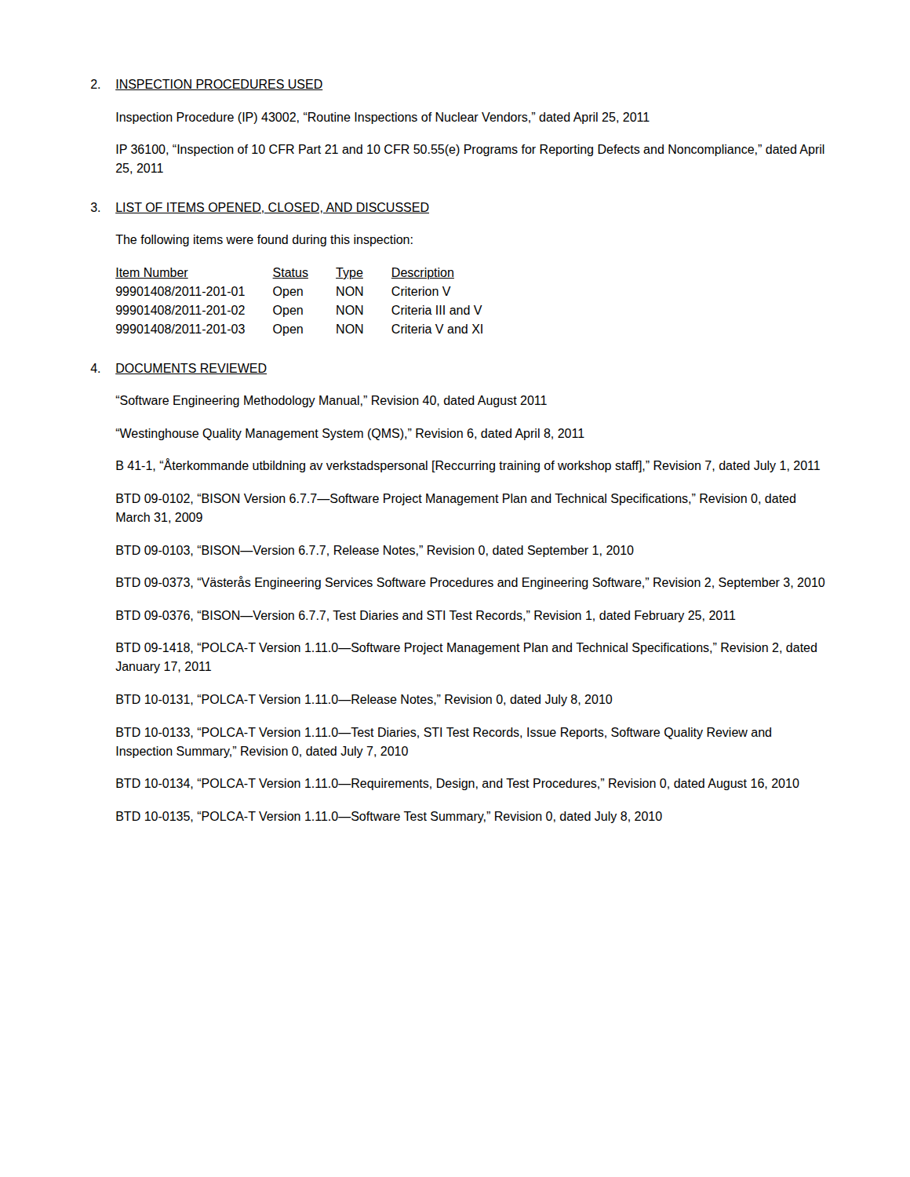2.
INSPECTION PROCEDURES USED
Inspection Procedure (IP) 43002, “Routine Inspections of Nuclear Vendors,” dated April 25, 2011
IP 36100, “Inspection of 10 CFR Part 21 and 10 CFR 50.55(e) Programs for Reporting Defects and Noncompliance,” dated April 25, 2011
3.
LIST OF ITEMS OPENED, CLOSED, AND DISCUSSED
The following items were found during this inspection:
| Item Number | Status | Type | Description |
| --- | --- | --- | --- |
| 99901408/2011-201-01 | Open | NON | Criterion V |
| 99901408/2011-201-02 | Open | NON | Criteria III and V |
| 99901408/2011-201-03 | Open | NON | Criteria V and XI |
4.
DOCUMENTS REVIEWED
“Software Engineering Methodology Manual,” Revision 40, dated August 2011
“Westinghouse Quality Management System (QMS),” Revision 6, dated April 8, 2011
B 41-1, “Återkommande utbildning av verkstadspersonal [Reccurring training of workshop staff],” Revision 7, dated July 1, 2011
BTD 09-0102, “BISON Version 6.7.7—Software Project Management Plan and Technical Specifications,” Revision 0, dated March 31, 2009
BTD 09-0103, “BISON—Version 6.7.7, Release Notes,” Revision 0, dated September 1, 2010
BTD 09-0373, “Västerås Engineering Services Software Procedures and Engineering Software,” Revision 2, September 3, 2010
BTD 09-0376, “BISON—Version 6.7.7, Test Diaries and STI Test Records,” Revision 1, dated February 25, 2011
BTD 09-1418, “POLCA-T Version 1.11.0—Software Project Management Plan and Technical Specifications,” Revision 2, dated January 17, 2011
BTD 10-0131, “POLCA-T Version 1.11.0—Release Notes,” Revision 0, dated July 8, 2010
BTD 10-0133, “POLCA-T Version 1.11.0—Test Diaries, STI Test Records, Issue Reports, Software Quality Review and Inspection Summary,” Revision 0, dated July 7, 2010
BTD 10-0134, “POLCA-T Version 1.11.0—Requirements, Design, and Test Procedures,” Revision 0, dated August 16, 2010
BTD 10-0135, “POLCA-T Version 1.11.0—Software Test Summary,” Revision 0, dated July 8, 2010